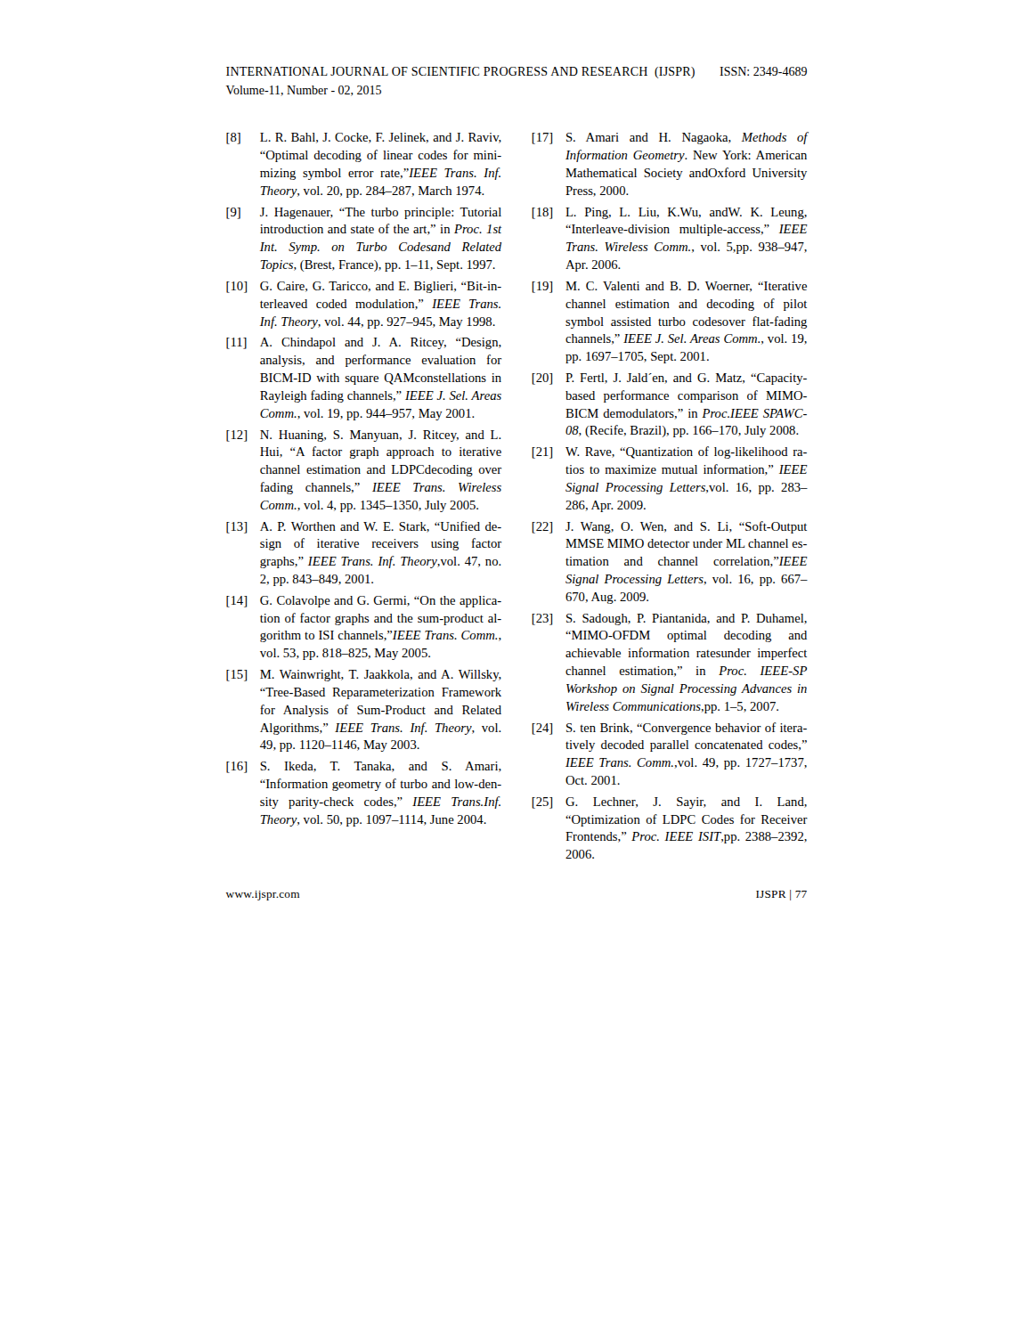International Journal of Scientific Progress and Research (IJSPR) ISSN: 2349-4689
Volume-11, Number - 02, 2015
[8] L. R. Bahl, J. Cocke, F. Jelinek, and J. Raviv, “Optimal decoding of linear codes for minimizing symbol error rate,”IEEE Trans. Inf. Theory, vol. 20, pp. 284–287, March 1974.
[9] J. Hagenauer, “The turbo principle: Tutorial introduction and state of the art,” in Proc. 1st Int. Symp. on Turbo Codesand Related Topics, (Brest, France), pp. 1–11, Sept. 1997.
[10] G. Caire, G. Taricco, and E. Biglieri, “Bit-interleaved coded modulation,” IEEE Trans. Inf. Theory, vol. 44, pp. 927–945, May 1998.
[11] A. Chindapol and J. A. Ritcey, “Design, analysis, and performance evaluation for BICM-ID with square QAMconstellations in Rayleigh fading channels,” IEEE J. Sel. Areas Comm., vol. 19, pp. 944–957, May 2001.
[12] N. Huaning, S. Manyuan, J. Ritcey, and L. Hui, “A factor graph approach to iterative channel estimation and LDPCdecoding over fading channels,” IEEE Trans. Wireless Comm., vol. 4, pp. 1345–1350, July 2005.
[13] A. P. Worthen and W. E. Stark, “Unified design of iterative receivers using factor graphs,” IEEE Trans. Inf. Theory,vol. 47, no. 2, pp. 843–849, 2001.
[14] G. Colavolpe and G. Germi, “On the application of factor graphs and the sum-product algorithm to ISI channels,”IEEE Trans. Comm., vol. 53, pp. 818–825, May 2005.
[15] M. Wainwright, T. Jaakkola, and A. Willsky, “Tree-Based Reparameterization Framework for Analysis of Sum-Product and Related Algorithms,” IEEE Trans. Inf. Theory, vol. 49, pp. 1120–1146, May 2003.
[16] S. Ikeda, T. Tanaka, and S. Amari, “Information geometry of turbo and low-density parity-check codes,” IEEE Trans.Inf. Theory, vol. 50, pp. 1097–1114, June 2004.
[17] S. Amari and H. Nagaoka, Methods of Information Geometry. New York: American Mathematical Society andOxford University Press, 2000.
[18] L. Ping, L. Liu, K.Wu, andW. K. Leung, “Interleave-division multiple-access,” IEEE Trans. Wireless Comm., vol. 5,pp. 938–947, Apr. 2006.
[19] M. C. Valenti and B. D. Woerner, “Iterative channel estimation and decoding of pilot symbol assisted turbo codesover flat-fading channels,” IEEE J. Sel. Areas Comm., vol. 19, pp. 1697–1705, Sept. 2001.
[20] P. Fertl, J. Jald´en, and G. Matz, “Capacity-based performance comparison of MIMO-BICM demodulators,” in Proc.IEEE SPAWC-08, (Recife, Brazil), pp. 166–170, July 2008.
[21] W. Rave, “Quantization of log-likelihood ratios to maximize mutual information,” IEEE Signal Processing Letters,vol. 16, pp. 283–286, Apr. 2009.
[22] J. Wang, O. Wen, and S. Li, “Soft-Output MMSE MIMO detector under ML channel estimation and channel correlation,”IEEE Signal Processing Letters, vol. 16, pp. 667–670, Aug. 2009.
[23] S. Sadough, P. Piantanida, and P. Duhamel, “MIMO-OFDM optimal decoding and achievable information ratesunder imperfect channel estimation,” in Proc. IEEE-SP Workshop on Signal Processing Advances in Wireless Communications,pp. 1–5, 2007.
[24] S. ten Brink, “Convergence behavior of iteratively decoded parallel concatenated codes,” IEEE Trans. Comm.,vol. 49, pp. 1727–1737, Oct. 2001.
[25] G. Lechner, J. Sayir, and I. Land, “Optimization of LDPC Codes for Receiver Frontends,” Proc. IEEE ISIT,pp. 2388–2392, 2006.
www.ijspr.com IJSPR | 77